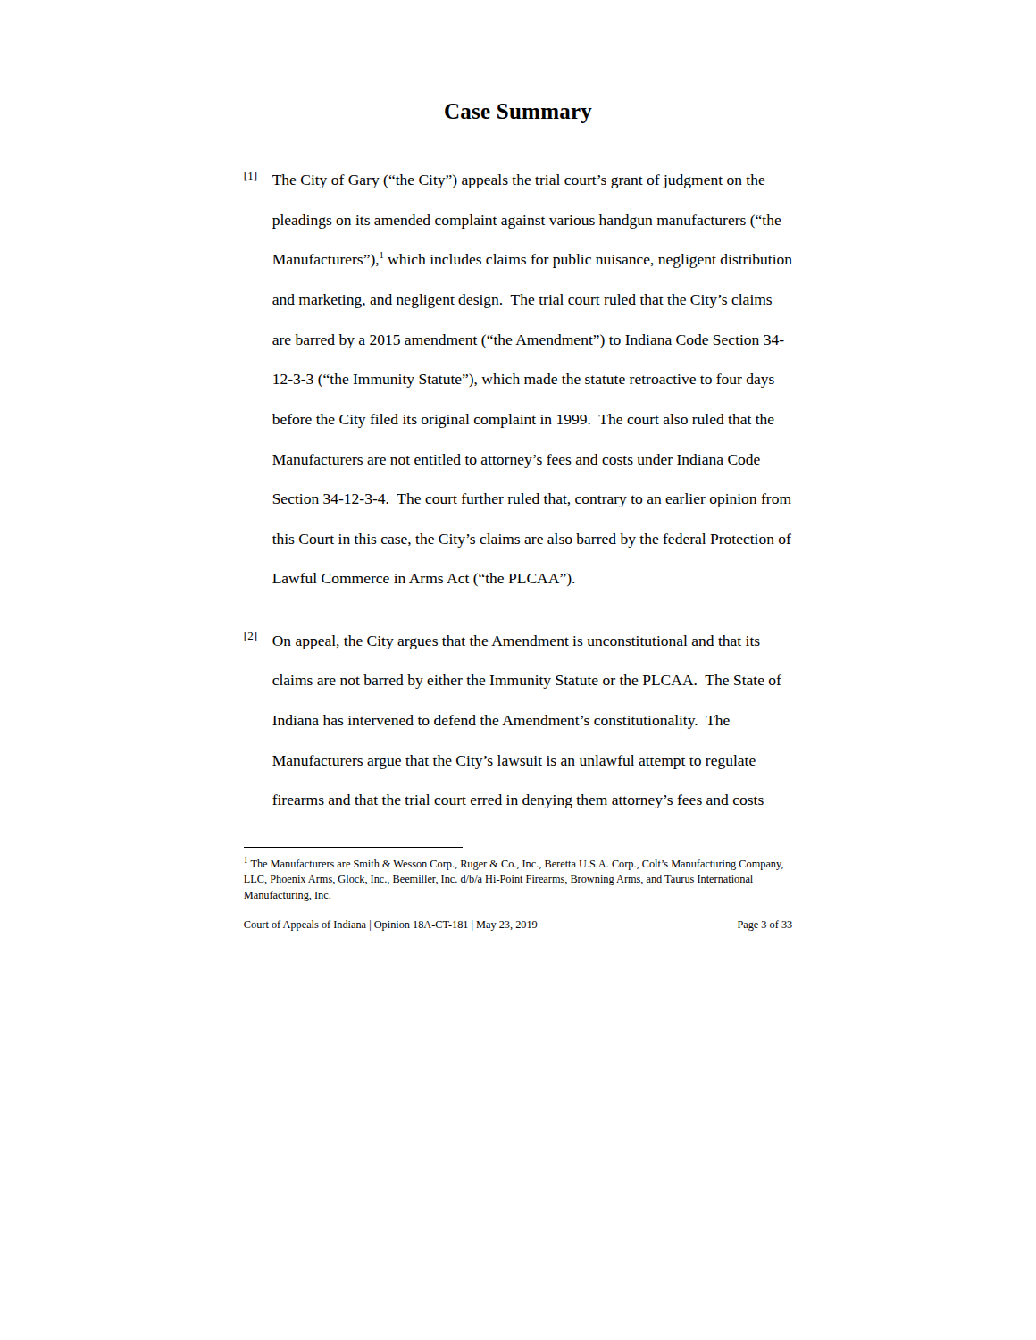Case Summary
[1]
The City of Gary (“the City”) appeals the trial court’s grant of judgment on the pleadings on its amended complaint against various handgun manufacturers (“the Manufacturers”),1 which includes claims for public nuisance, negligent distribution and marketing, and negligent design. The trial court ruled that the City’s claims are barred by a 2015 amendment (“the Amendment”) to Indiana Code Section 34-12-3-3 (“the Immunity Statute”), which made the statute retroactive to four days before the City filed its original complaint in 1999. The court also ruled that the Manufacturers are not entitled to attorney’s fees and costs under Indiana Code Section 34-12-3-4. The court further ruled that, contrary to an earlier opinion from this Court in this case, the City’s claims are also barred by the federal Protection of Lawful Commerce in Arms Act (“the PLCAA”).
[2]
On appeal, the City argues that the Amendment is unconstitutional and that its claims are not barred by either the Immunity Statute or the PLCAA. The State of Indiana has intervened to defend the Amendment’s constitutionality. The Manufacturers argue that the City’s lawsuit is an unlawful attempt to regulate firearms and that the trial court erred in denying them attorney’s fees and costs
1 The Manufacturers are Smith & Wesson Corp., Ruger & Co., Inc., Beretta U.S.A. Corp., Colt’s Manufacturing Company, LLC, Phoenix Arms, Glock, Inc., Beemiller, Inc. d/b/a Hi-Point Firearms, Browning Arms, and Taurus International Manufacturing, Inc.
Court of Appeals of Indiana | Opinion 18A-CT-181 | May 23, 2019
Page 3 of 33